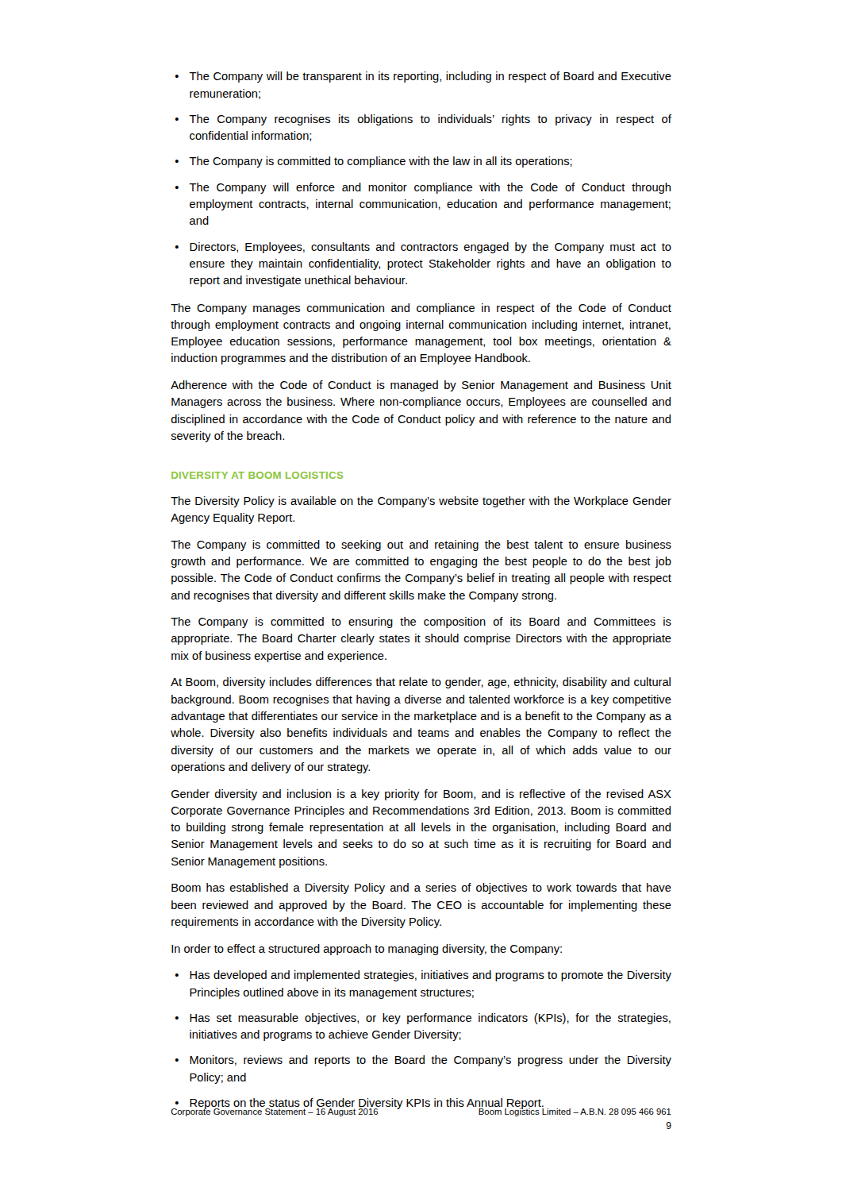The Company will be transparent in its reporting, including in respect of Board and Executive remuneration;
The Company recognises its obligations to individuals’ rights to privacy in respect of confidential information;
The Company is committed to compliance with the law in all its operations;
The Company will enforce and monitor compliance with the Code of Conduct through employment contracts, internal communication, education and performance management; and
Directors, Employees, consultants and contractors engaged by the Company must act to ensure they maintain confidentiality, protect Stakeholder rights and have an obligation to report and investigate unethical behaviour.
The Company manages communication and compliance in respect of the Code of Conduct through employment contracts and ongoing internal communication including internet, intranet, Employee education sessions, performance management, tool box meetings, orientation & induction programmes and the distribution of an Employee Handbook.
Adherence with the Code of Conduct is managed by Senior Management and Business Unit Managers across the business. Where non-compliance occurs, Employees are counselled and disciplined in accordance with the Code of Conduct policy and with reference to the nature and severity of the breach.
Diversity at Boom Logistics
The Diversity Policy is available on the Company’s website together with the Workplace Gender Agency Equality Report.
The Company is committed to seeking out and retaining the best talent to ensure business growth and performance. We are committed to engaging the best people to do the best job possible. The Code of Conduct confirms the Company’s belief in treating all people with respect and recognises that diversity and different skills make the Company strong.
The Company is committed to ensuring the composition of its Board and Committees is appropriate. The Board Charter clearly states it should comprise Directors with the appropriate mix of business expertise and experience.
At Boom, diversity includes differences that relate to gender, age, ethnicity, disability and cultural background. Boom recognises that having a diverse and talented workforce is a key competitive advantage that differentiates our service in the marketplace and is a benefit to the Company as a whole. Diversity also benefits individuals and teams and enables the Company to reflect the diversity of our customers and the markets we operate in, all of which adds value to our operations and delivery of our strategy.
Gender diversity and inclusion is a key priority for Boom, and is reflective of the revised ASX Corporate Governance Principles and Recommendations 3rd Edition, 2013. Boom is committed to building strong female representation at all levels in the organisation, including Board and Senior Management levels and seeks to do so at such time as it is recruiting for Board and Senior Management positions.
Boom has established a Diversity Policy and a series of objectives to work towards that have been reviewed and approved by the Board. The CEO is accountable for implementing these requirements in accordance with the Diversity Policy.
In order to effect a structured approach to managing diversity, the Company:
Has developed and implemented strategies, initiatives and programs to promote the Diversity Principles outlined above in its management structures;
Has set measurable objectives, or key performance indicators (KPIs), for the strategies, initiatives and programs to achieve Gender Diversity;
Monitors, reviews and reports to the Board the Company’s progress under the Diversity Policy; and
Reports on the status of Gender Diversity KPIs in this Annual Report.
Corporate Governance Statement – 16 August 2016
Boom Logistics Limited – A.B.N. 28 095 466 961
9